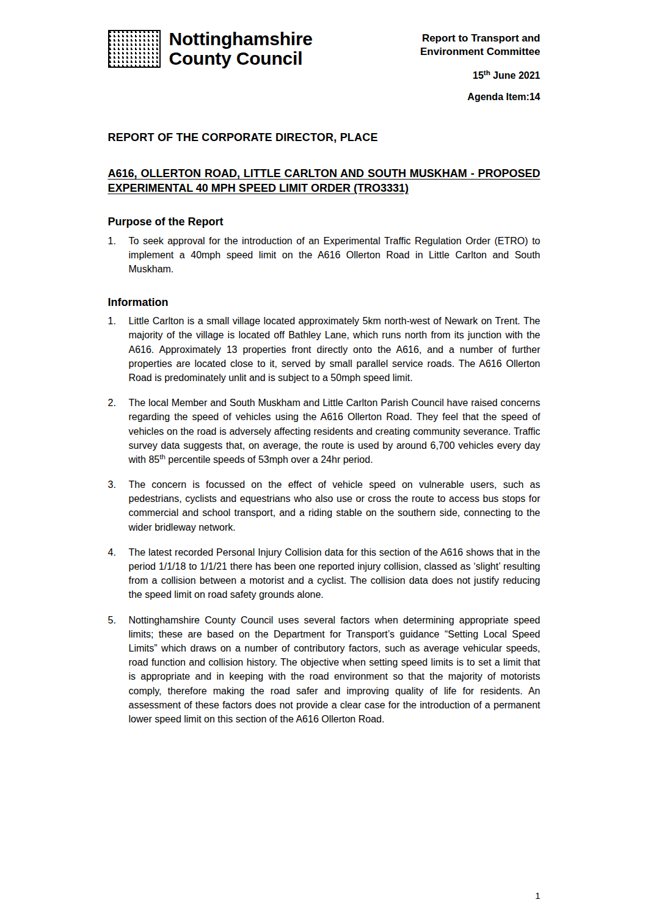Nottinghamshire County Council
Report to Transport and
Environment Committee
15th June 2021
Agenda Item:14
REPORT OF THE CORPORATE DIRECTOR, PLACE
A616, OLLERTON ROAD, LITTLE CARLTON AND SOUTH MUSKHAM - PROPOSED EXPERIMENTAL 40 MPH SPEED LIMIT ORDER (TRO3331)
Purpose of the Report
To seek approval for the introduction of an Experimental Traffic Regulation Order (ETRO) to implement a 40mph speed limit on the A616 Ollerton Road in Little Carlton and South Muskham.
Information
Little Carlton is a small village located approximately 5km north-west of Newark on Trent. The majority of the village is located off Bathley Lane, which runs north from its junction with the A616. Approximately 13 properties front directly onto the A616, and a number of further properties are located close to it, served by small parallel service roads. The A616 Ollerton Road is predominately unlit and is subject to a 50mph speed limit.
The local Member and South Muskham and Little Carlton Parish Council have raised concerns regarding the speed of vehicles using the A616 Ollerton Road. They feel that the speed of vehicles on the road is adversely affecting residents and creating community severance. Traffic survey data suggests that, on average, the route is used by around 6,700 vehicles every day with 85th percentile speeds of 53mph over a 24hr period.
The concern is focussed on the effect of vehicle speed on vulnerable users, such as pedestrians, cyclists and equestrians who also use or cross the route to access bus stops for commercial and school transport, and a riding stable on the southern side, connecting to the wider bridleway network.
The latest recorded Personal Injury Collision data for this section of the A616 shows that in the period 1/1/18 to 1/1/21 there has been one reported injury collision, classed as ‘slight’ resulting from a collision between a motorist and a cyclist. The collision data does not justify reducing the speed limit on road safety grounds alone.
Nottinghamshire County Council uses several factors when determining appropriate speed limits; these are based on the Department for Transport’s guidance “Setting Local Speed Limits” which draws on a number of contributory factors, such as average vehicular speeds, road function and collision history. The objective when setting speed limits is to set a limit that is appropriate and in keeping with the road environment so that the majority of motorists comply, therefore making the road safer and improving quality of life for residents. An assessment of these factors does not provide a clear case for the introduction of a permanent lower speed limit on this section of the A616 Ollerton Road.
1